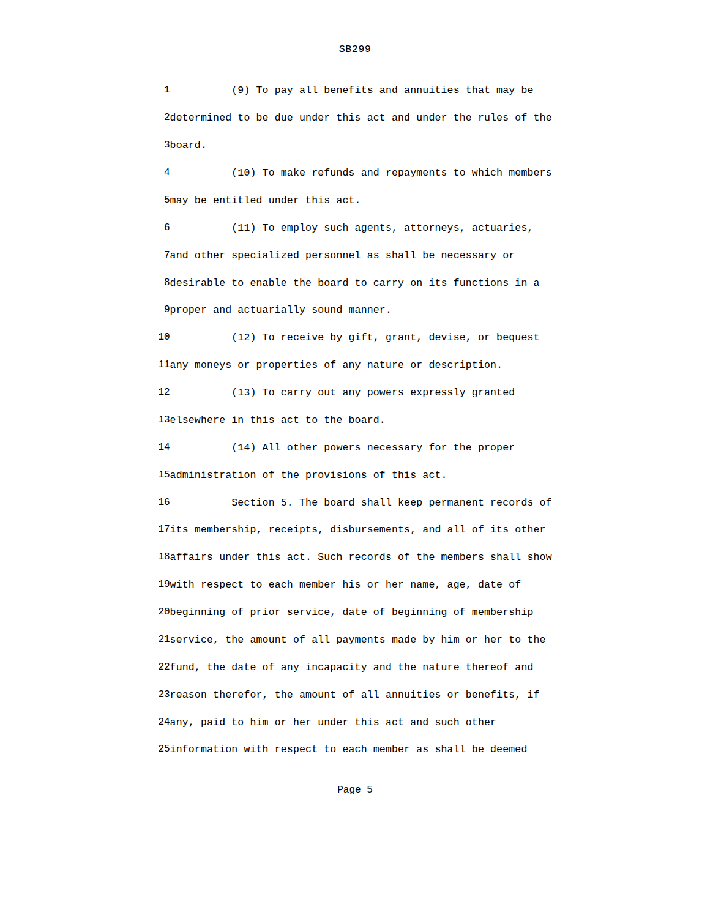SB299
| 1 | (9) To pay all benefits and annuities that may be |
| 2 | determined to be due under this act and under the rules of the |
| 3 | board. |
| 4 | (10) To make refunds and repayments to which members |
| 5 | may be entitled under this act. |
| 6 | (11) To employ such agents, attorneys, actuaries, |
| 7 | and other specialized personnel as shall be necessary or |
| 8 | desirable to enable the board to carry on its functions in a |
| 9 | proper and actuarially sound manner. |
| 10 | (12) To receive by gift, grant, devise, or bequest |
| 11 | any moneys or properties of any nature or description. |
| 12 | (13) To carry out any powers expressly granted |
| 13 | elsewhere in this act to the board. |
| 14 | (14) All other powers necessary for the proper |
| 15 | administration of the provisions of this act. |
| 16 | Section 5. The board shall keep permanent records of |
| 17 | its membership, receipts, disbursements, and all of its other |
| 18 | affairs under this act. Such records of the members shall show |
| 19 | with respect to each member his or her name, age, date of |
| 20 | beginning of prior service, date of beginning of membership |
| 21 | service, the amount of all payments made by him or her to the |
| 22 | fund, the date of any incapacity and the nature thereof and |
| 23 | reason therefor, the amount of all annuities or benefits, if |
| 24 | any, paid to him or her under this act and such other |
| 25 | information with respect to each member as shall be deemed |
Page 5